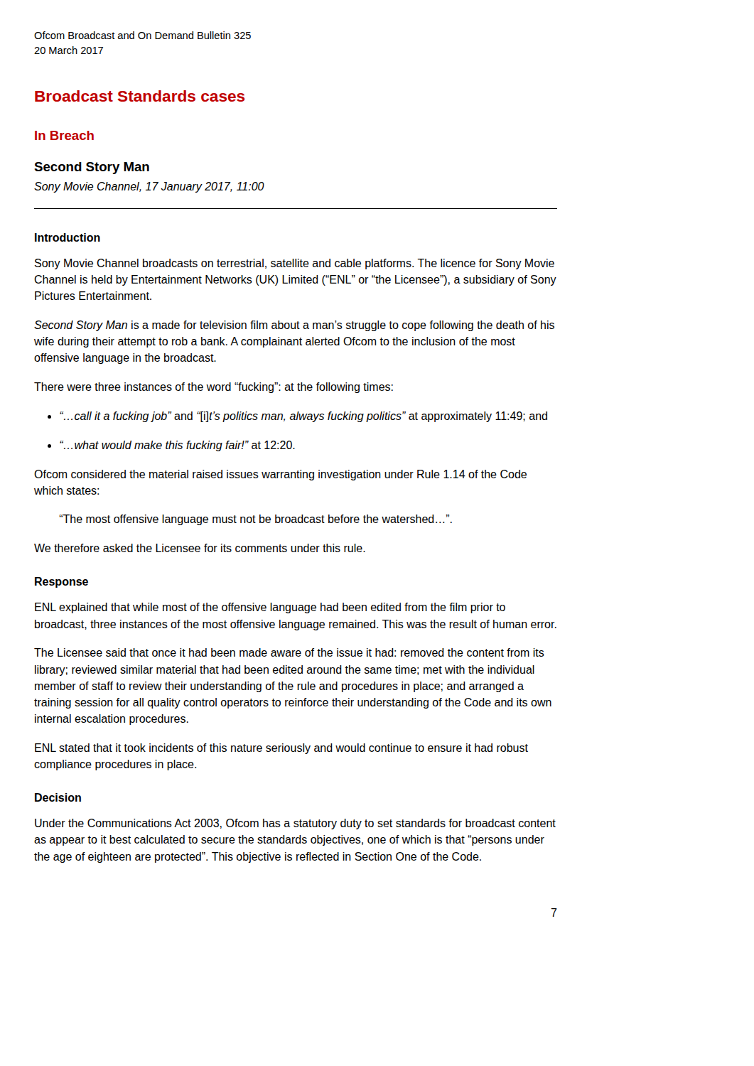Ofcom Broadcast and On Demand Bulletin 325
20 March 2017
Broadcast Standards cases
In Breach
Second Story Man
Sony Movie Channel, 17 January 2017, 11:00
Introduction
Sony Movie Channel broadcasts on terrestrial, satellite and cable platforms. The licence for Sony Movie Channel is held by Entertainment Networks (UK) Limited (“ENL” or “the Licensee”), a subsidiary of Sony Pictures Entertainment.
Second Story Man is a made for television film about a man’s struggle to cope following the death of his wife during their attempt to rob a bank. A complainant alerted Ofcom to the inclusion of the most offensive language in the broadcast.
There were three instances of the word “fucking”: at the following times:
“…call it a fucking job” and “[i]t’s politics man, always fucking politics” at approximately 11:49; and
“…what would make this fucking fair!” at 12:20.
Ofcom considered the material raised issues warranting investigation under Rule 1.14 of the Code which states:
“The most offensive language must not be broadcast before the watershed…”.
We therefore asked the Licensee for its comments under this rule.
Response
ENL explained that while most of the offensive language had been edited from the film prior to broadcast, three instances of the most offensive language remained. This was the result of human error.
The Licensee said that once it had been made aware of the issue it had: removed the content from its library; reviewed similar material that had been edited around the same time; met with the individual member of staff to review their understanding of the rule and procedures in place; and arranged a training session for all quality control operators to reinforce their understanding of the Code and its own internal escalation procedures.
ENL stated that it took incidents of this nature seriously and would continue to ensure it had robust compliance procedures in place.
Decision
Under the Communications Act 2003, Ofcom has a statutory duty to set standards for broadcast content as appear to it best calculated to secure the standards objectives, one of which is that “persons under the age of eighteen are protected”. This objective is reflected in Section One of the Code.
7